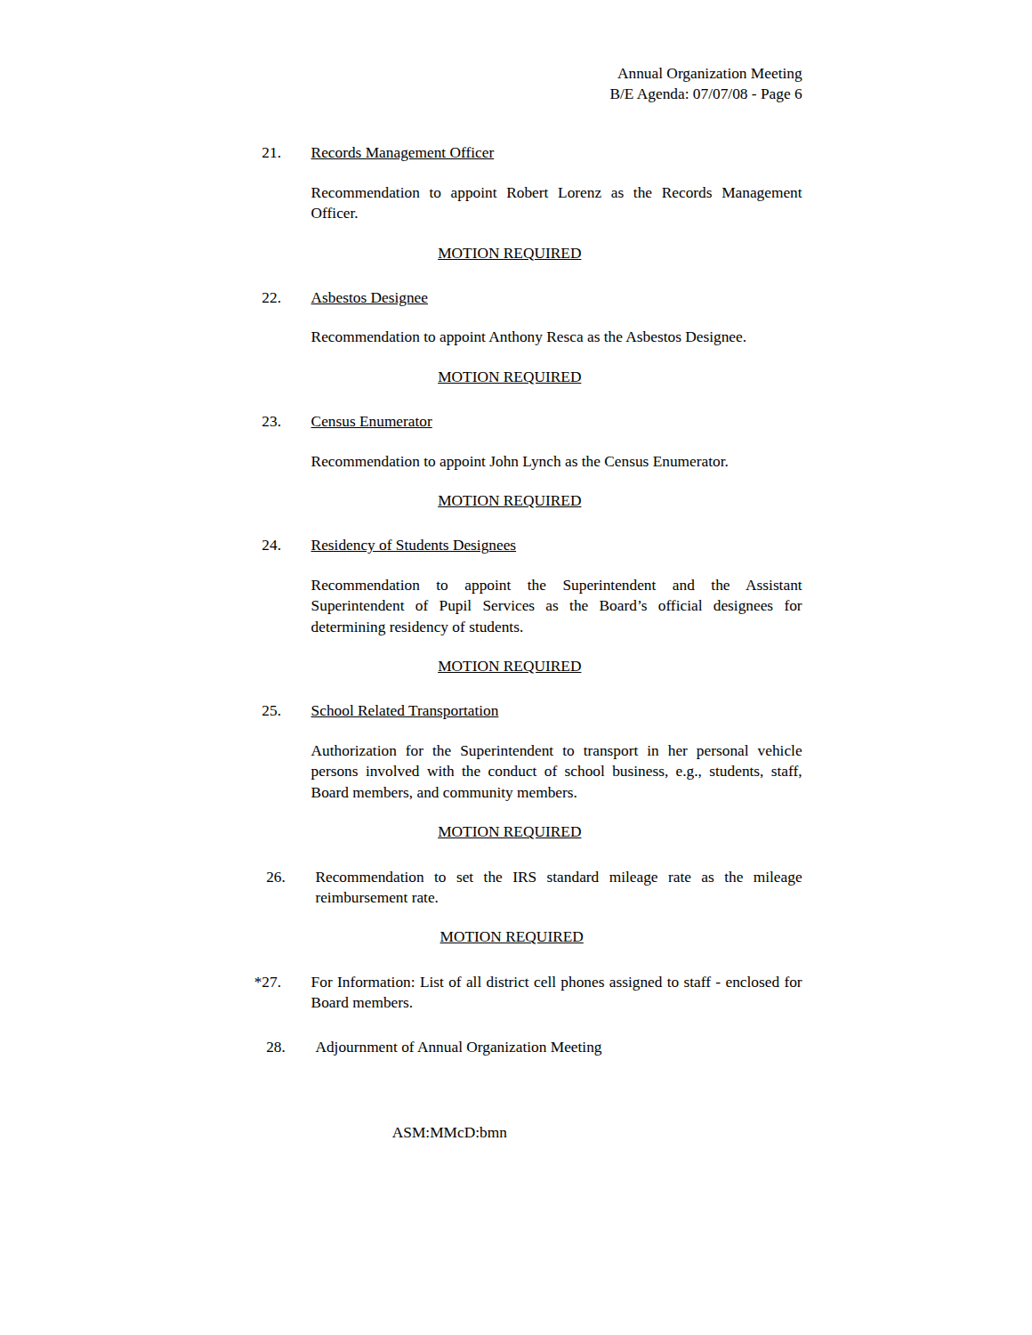Annual Organization Meeting
B/E Agenda: 07/07/08 - Page 6
21.
Records Management Officer
Recommendation to appoint Robert Lorenz as the Records Management Officer.
MOTION REQUIRED
22.
Asbestos Designee
Recommendation to appoint Anthony Resca as the Asbestos Designee.
MOTION REQUIRED
23.
Census Enumerator
Recommendation to appoint John Lynch as the Census Enumerator.
MOTION REQUIRED
24.
Residency of Students Designees
Recommendation to appoint the Superintendent and the Assistant Superintendent of Pupil Services as the Board’s official designees for determining residency of students.
MOTION REQUIRED
25.
School Related Transportation
Authorization for the Superintendent to transport in her personal vehicle persons involved with the conduct of school business, e.g., students, staff, Board members, and community members.
MOTION REQUIRED
26.
Recommendation to set the IRS standard mileage rate as the mileage reimbursement rate.
MOTION REQUIRED
*27.
For Information: List of all district cell phones assigned to staff - enclosed for Board members.
28.
Adjournment of Annual Organization Meeting
ASM:MMcD:bmn